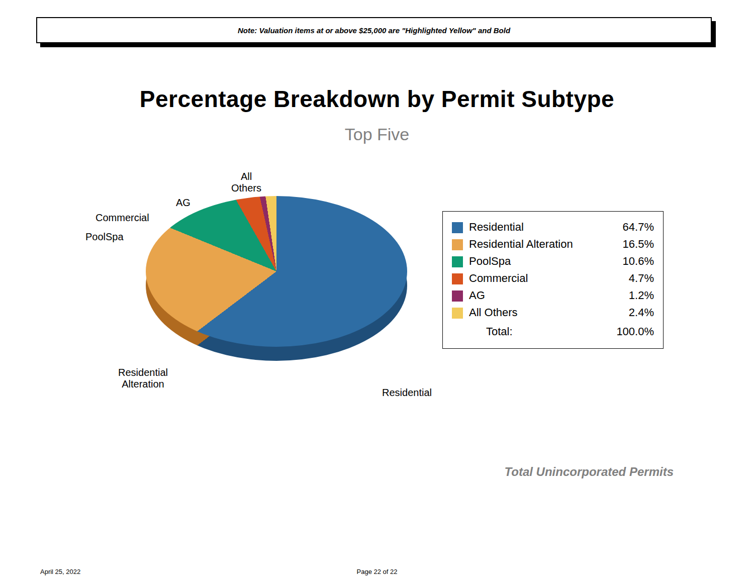Note: Valuation items at or above $25,000 are "Highlighted Yellow" and Bold
Percentage Breakdown by Permit Subtype
Top Five
All
Others
AG
Commercial
PoolSpa
Residential
Alteration
Residential
| | Residential | 64.7% |
| | Residential Alteration | 16.5% |
| | PoolSpa | 10.6% |
| | Commercial | 4.7% |
| | AG | 1.2% |
| | All Others | 2.4% |
| | Total: | 100.0% |
Total Unincorporated Permits
April 25, 2022 Page 22 of 22